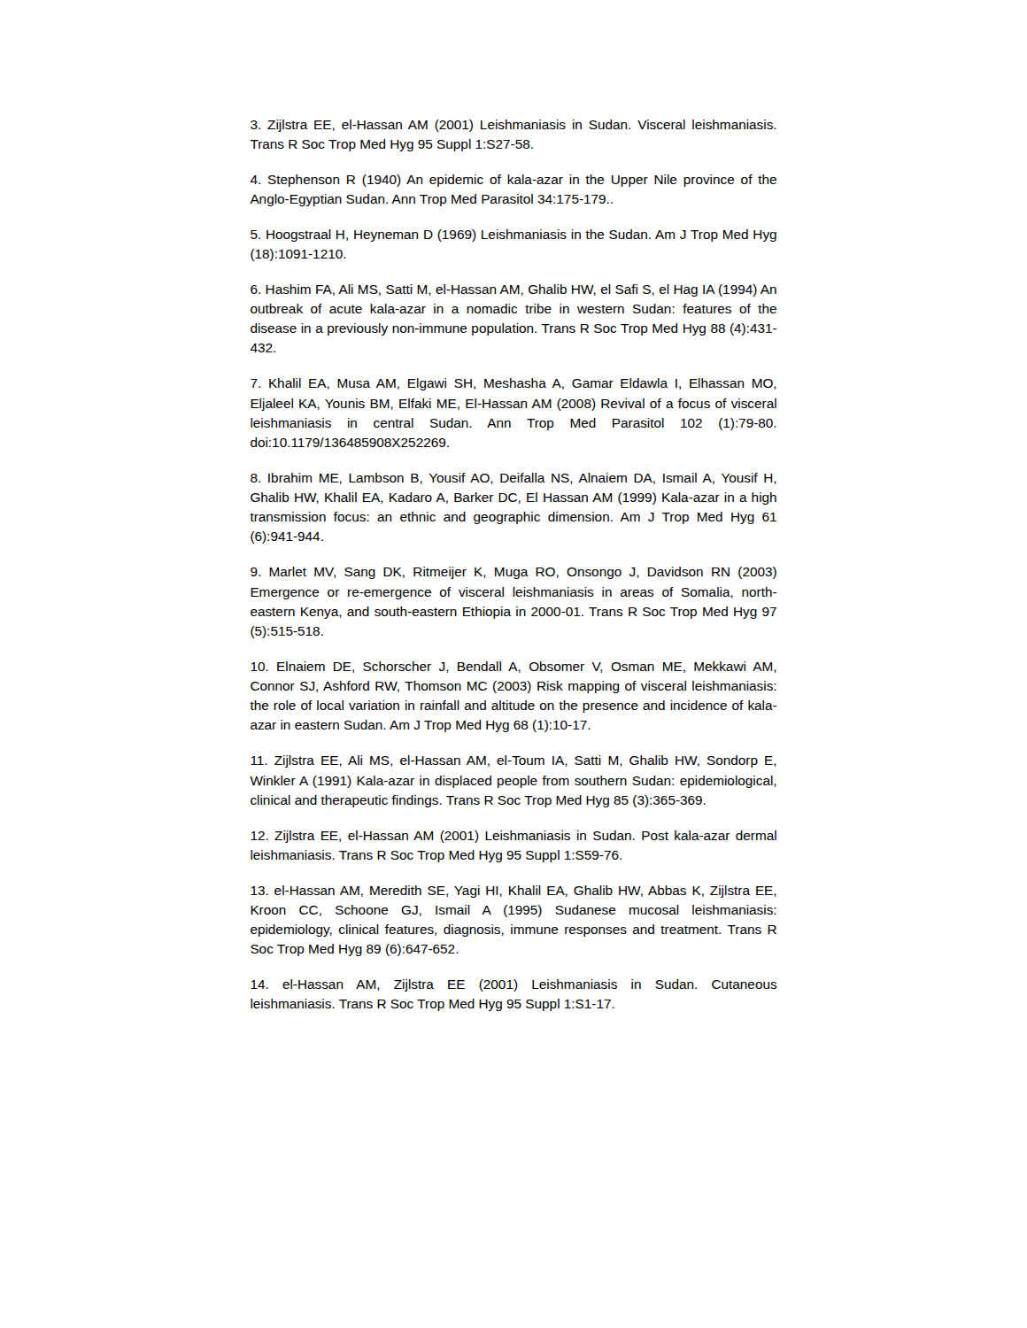3. Zijlstra EE, el-Hassan AM (2001) Leishmaniasis in Sudan. Visceral leishmaniasis. Trans R Soc Trop Med Hyg 95 Suppl 1:S27-58.
4. Stephenson R (1940) An epidemic of kala-azar in the Upper Nile province of the Anglo-Egyptian Sudan. Ann Trop Med Parasitol 34:175-179..
5. Hoogstraal H, Heyneman D (1969) Leishmaniasis in the Sudan. Am J Trop Med Hyg (18):1091-1210.
6. Hashim FA, Ali MS, Satti M, el-Hassan AM, Ghalib HW, el Safi S, el Hag IA (1994) An outbreak of acute kala-azar in a nomadic tribe in western Sudan: features of the disease in a previously non-immune population. Trans R Soc Trop Med Hyg 88 (4):431-432.
7. Khalil EA, Musa AM, Elgawi SH, Meshasha A, Gamar Eldawla I, Elhassan MO, Eljaleel KA, Younis BM, Elfaki ME, El-Hassan AM (2008) Revival of a focus of visceral leishmaniasis in central Sudan. Ann Trop Med Parasitol 102 (1):79-80. doi:10.1179/136485908X252269.
8. Ibrahim ME, Lambson B, Yousif AO, Deifalla NS, Alnaiem DA, Ismail A, Yousif H, Ghalib HW, Khalil EA, Kadaro A, Barker DC, El Hassan AM (1999) Kala-azar in a high transmission focus: an ethnic and geographic dimension. Am J Trop Med Hyg 61 (6):941-944.
9. Marlet MV, Sang DK, Ritmeijer K, Muga RO, Onsongo J, Davidson RN (2003) Emergence or re-emergence of visceral leishmaniasis in areas of Somalia, north-eastern Kenya, and south-eastern Ethiopia in 2000-01. Trans R Soc Trop Med Hyg 97 (5):515-518.
10. Elnaiem DE, Schorscher J, Bendall A, Obsomer V, Osman ME, Mekkawi AM, Connor SJ, Ashford RW, Thomson MC (2003) Risk mapping of visceral leishmaniasis: the role of local variation in rainfall and altitude on the presence and incidence of kala-azar in eastern Sudan. Am J Trop Med Hyg 68 (1):10-17.
11. Zijlstra EE, Ali MS, el-Hassan AM, el-Toum IA, Satti M, Ghalib HW, Sondorp E, Winkler A (1991) Kala-azar in displaced people from southern Sudan: epidemiological, clinical and therapeutic findings. Trans R Soc Trop Med Hyg 85 (3):365-369.
12. Zijlstra EE, el-Hassan AM (2001) Leishmaniasis in Sudan. Post kala-azar dermal leishmaniasis. Trans R Soc Trop Med Hyg 95 Suppl 1:S59-76.
13. el-Hassan AM, Meredith SE, Yagi HI, Khalil EA, Ghalib HW, Abbas K, Zijlstra EE, Kroon CC, Schoone GJ, Ismail A (1995) Sudanese mucosal leishmaniasis: epidemiology, clinical features, diagnosis, immune responses and treatment. Trans R Soc Trop Med Hyg 89 (6):647-652.
14. el-Hassan AM, Zijlstra EE (2001) Leishmaniasis in Sudan. Cutaneous leishmaniasis. Trans R Soc Trop Med Hyg 95 Suppl 1:S1-17.